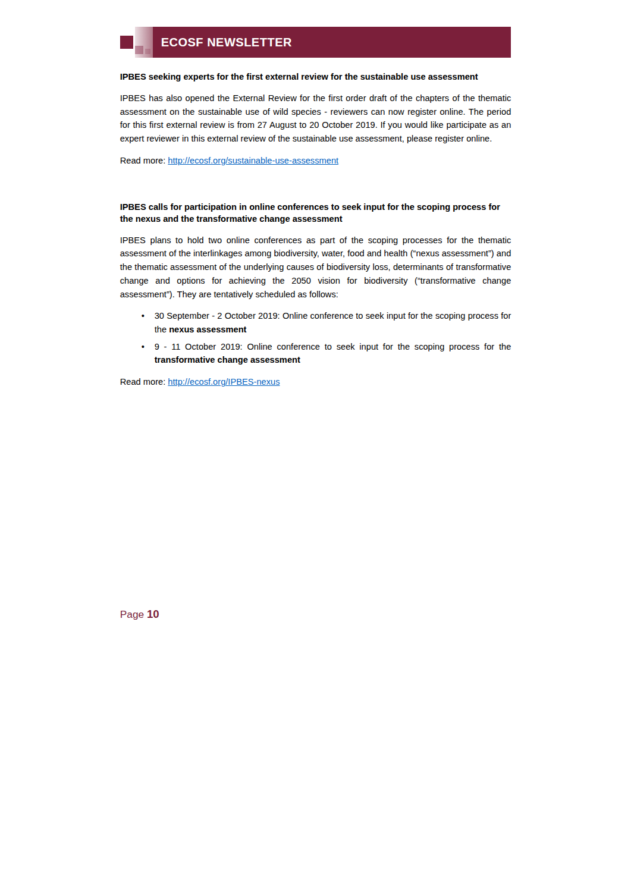ECOSF NEWSLETTER
IPBES seeking experts for the first external review for the sustainable use assessment
IPBES has also opened the External Review for the first order draft of the chapters of the thematic assessment on the sustainable use of wild species - reviewers can now register online. The period for this first external review is from 27 August to 20 October 2019. If you would like participate as an expert reviewer in this external review of the sustainable use assessment, please register online.
Read more: http://ecosf.org/sustainable-use-assessment
IPBES calls for participation in online conferences to seek input for the scoping process for the nexus and the transformative change assessment
IPBES plans to hold two online conferences as part of the scoping processes for the thematic assessment of the interlinkages among biodiversity, water, food and health (“nexus assessment”) and the thematic assessment of the underlying causes of biodiversity loss, determinants of transformative change and options for achieving the 2050 vision for biodiversity (“transformative change assessment”). They are tentatively scheduled as follows:
30 September - 2 October 2019: Online conference to seek input for the scoping process for the nexus assessment
9 - 11 October 2019: Online conference to seek input for the scoping process for the transformative change assessment
Read more: http://ecosf.org/IPBES-nexus
Page 10